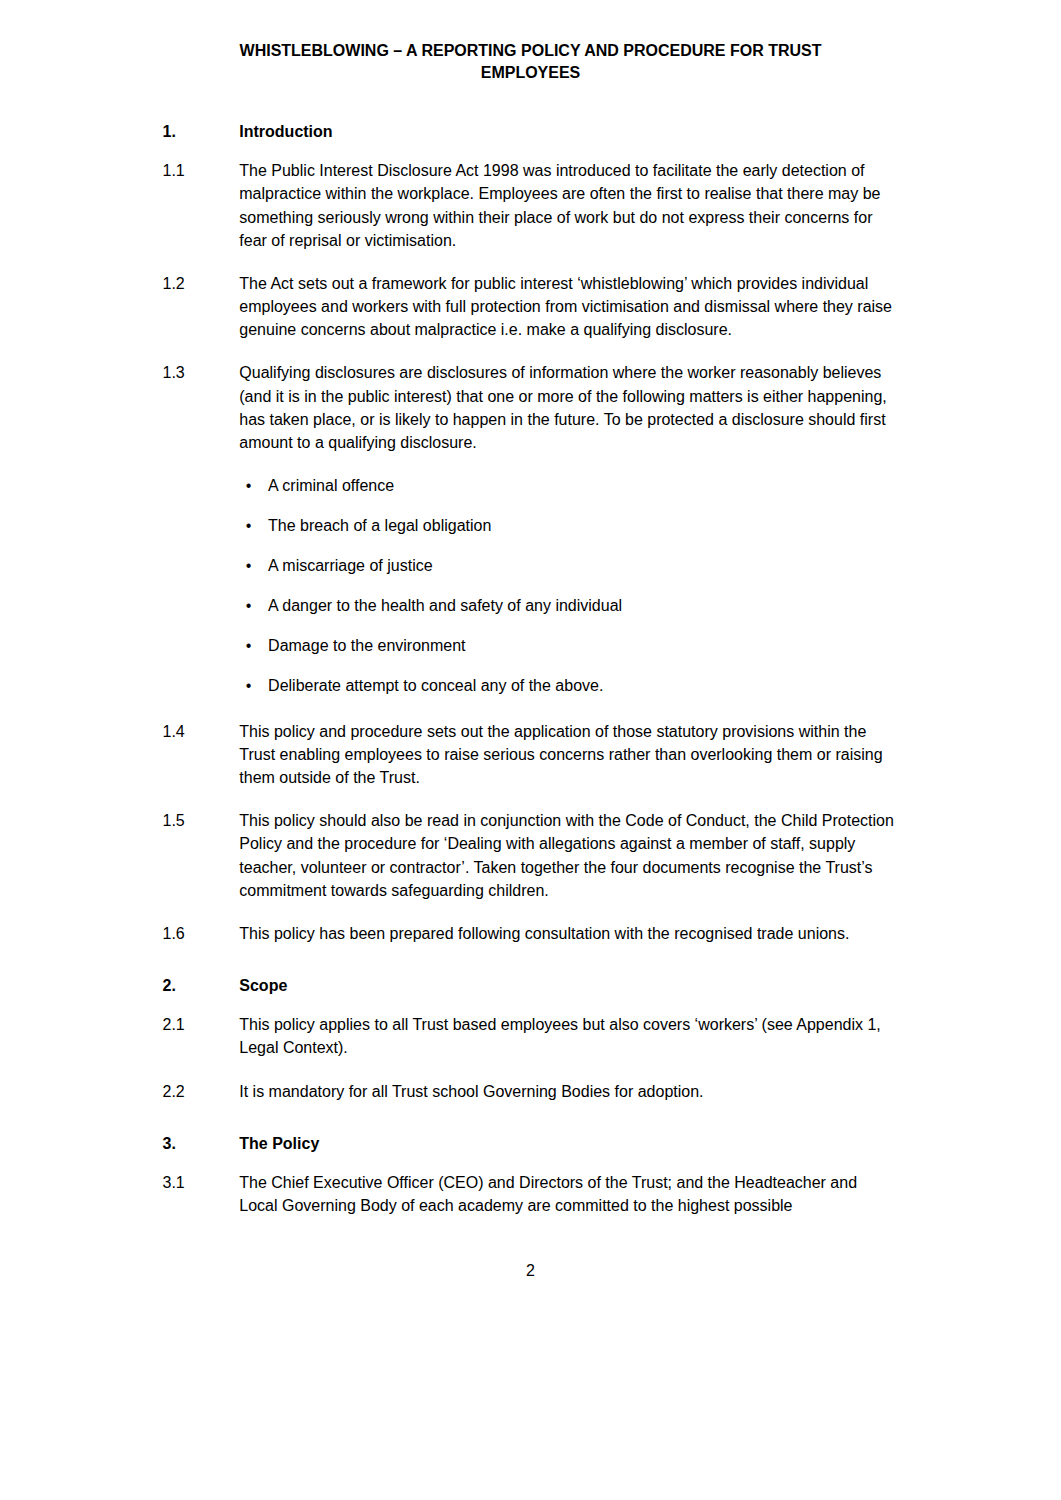WHISTLEBLOWING – A REPORTING POLICY AND PROCEDURE FOR TRUST
EMPLOYEES
1. Introduction
1.1 The Public Interest Disclosure Act 1998 was introduced to facilitate the early detection of malpractice within the workplace. Employees are often the first to realise that there may be something seriously wrong within their place of work but do not express their concerns for fear of reprisal or victimisation.
1.2 The Act sets out a framework for public interest ‘whistleblowing’ which provides individual employees and workers with full protection from victimisation and dismissal where they raise genuine concerns about malpractice i.e. make a qualifying disclosure.
1.3 Qualifying disclosures are disclosures of information where the worker reasonably believes (and it is in the public interest) that one or more of the following matters is either happening, has taken place, or is likely to happen in the future. To be protected a disclosure should first amount to a qualifying disclosure.
A criminal offence
The breach of a legal obligation
A miscarriage of justice
A danger to the health and safety of any individual
Damage to the environment
Deliberate attempt to conceal any of the above.
1.4 This policy and procedure sets out the application of those statutory provisions within the Trust enabling employees to raise serious concerns rather than overlooking them or raising them outside of the Trust.
1.5 This policy should also be read in conjunction with the Code of Conduct, the Child Protection Policy and the procedure for ‘Dealing with allegations against a member of staff, supply teacher, volunteer or contractor’. Taken together the four documents recognise the Trust’s commitment towards safeguarding children.
1.6 This policy has been prepared following consultation with the recognised trade unions.
2. Scope
2.1 This policy applies to all Trust based employees but also covers ‘workers’ (see Appendix 1, Legal Context).
2.2 It is mandatory for all Trust school Governing Bodies for adoption.
3. The Policy
3.1 The Chief Executive Officer (CEO) and Directors of the Trust; and the Headteacher and Local Governing Body of each academy are committed to the highest possible
2